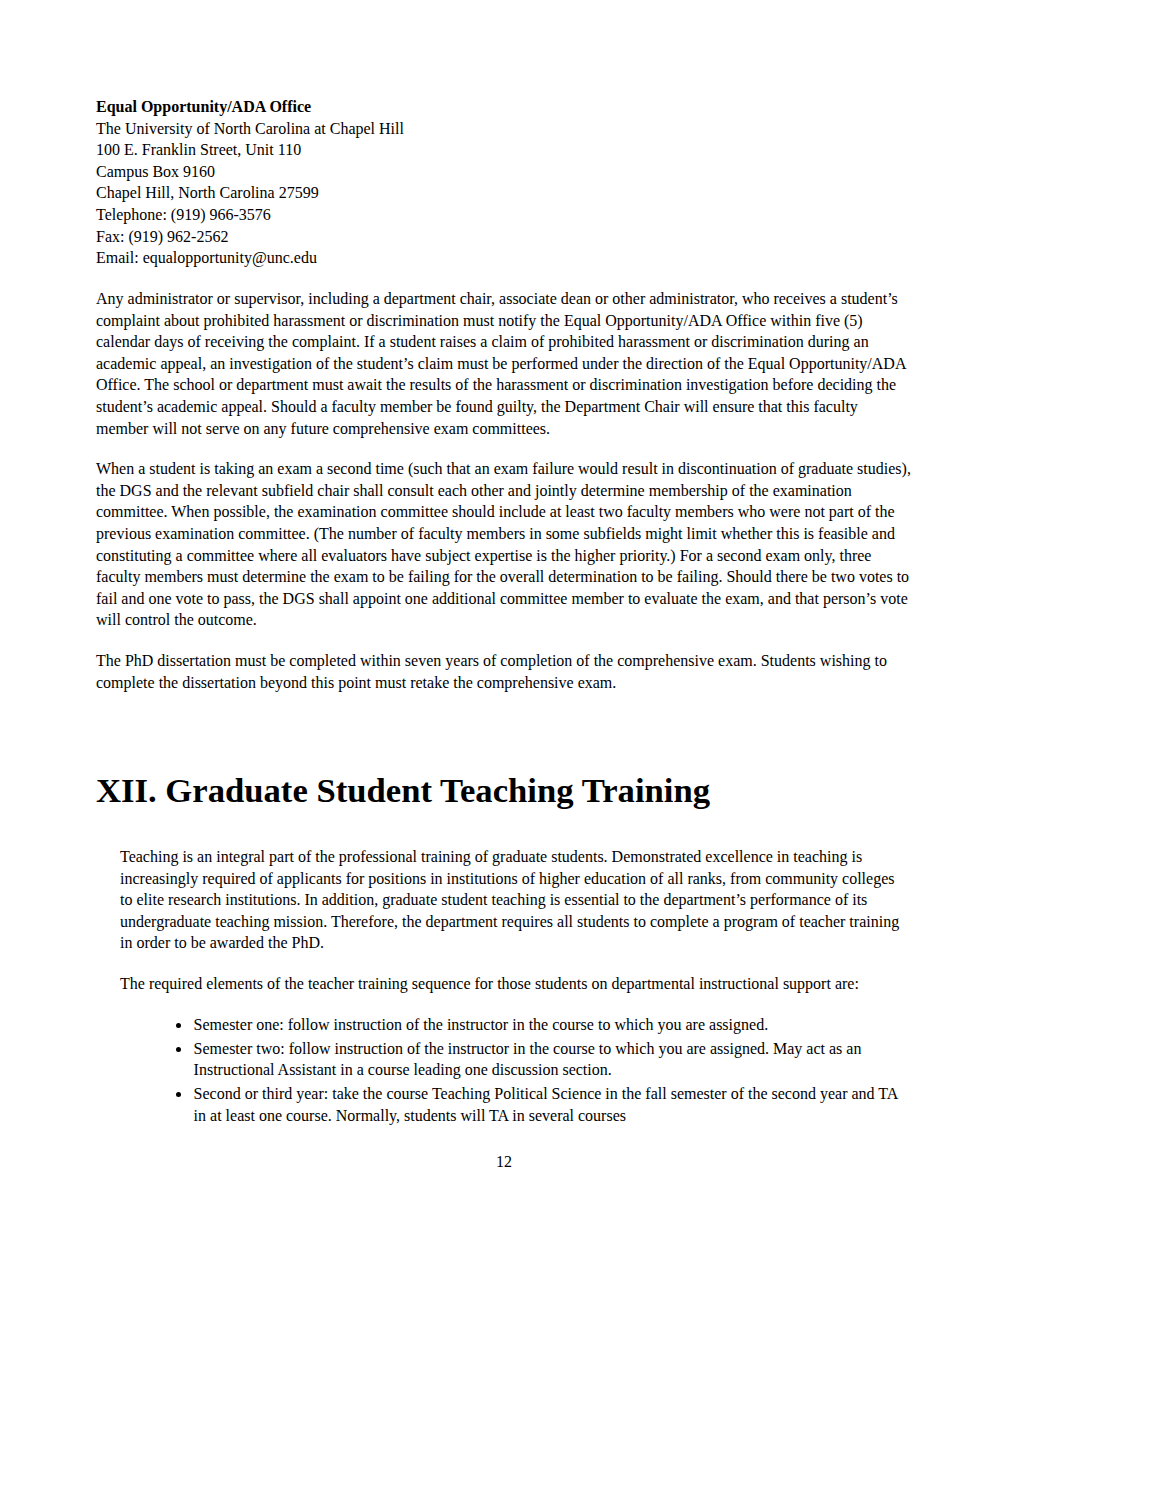Equal Opportunity/ADA Office
The University of North Carolina at Chapel Hill
100 E. Franklin Street, Unit 110
Campus Box 9160
Chapel Hill, North Carolina 27599
Telephone: (919) 966-3576
Fax: (919) 962-2562
Email: equalopportunity@unc.edu
Any administrator or supervisor, including a department chair, associate dean or other administrator, who receives a student’s complaint about prohibited harassment or discrimination must notify the Equal Opportunity/ADA Office within five (5) calendar days of receiving the complaint. If a student raises a claim of prohibited harassment or discrimination during an academic appeal, an investigation of the student’s claim must be performed under the direction of the Equal Opportunity/ADA Office. The school or department must await the results of the harassment or discrimination investigation before deciding the student’s academic appeal. Should a faculty member be found guilty, the Department Chair will ensure that this faculty member will not serve on any future comprehensive exam committees.
When a student is taking an exam a second time (such that an exam failure would result in discontinuation of graduate studies), the DGS and the relevant subfield chair shall consult each other and jointly determine membership of the examination committee. When possible, the examination committee should include at least two faculty members who were not part of the previous examination committee. (The number of faculty members in some subfields might limit whether this is feasible and constituting a committee where all evaluators have subject expertise is the higher priority.) For a second exam only, three faculty members must determine the exam to be failing for the overall determination to be failing. Should there be two votes to fail and one vote to pass, the DGS shall appoint one additional committee member to evaluate the exam, and that person’s vote will control the outcome.
The PhD dissertation must be completed within seven years of completion of the comprehensive exam. Students wishing to complete the dissertation beyond this point must retake the comprehensive exam.
XII. Graduate Student Teaching Training
Teaching is an integral part of the professional training of graduate students. Demonstrated excellence in teaching is increasingly required of applicants for positions in institutions of higher education of all ranks, from community colleges to elite research institutions. In addition, graduate student teaching is essential to the department’s performance of its undergraduate teaching mission. Therefore, the department requires all students to complete a program of teacher training in order to be awarded the PhD.
The required elements of the teacher training sequence for those students on departmental instructional support are:
Semester one: follow instruction of the instructor in the course to which you are assigned.
Semester two: follow instruction of the instructor in the course to which you are assigned. May act as an Instructional Assistant in a course leading one discussion section.
Second or third year: take the course Teaching Political Science in the fall semester of the second year and TA in at least one course. Normally, students will TA in several courses
12